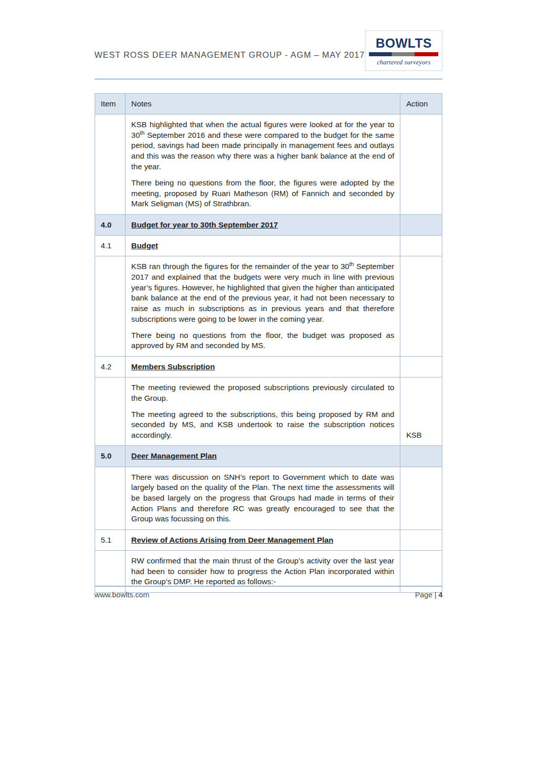West Ross Deer Management Group - AGM – May 2017
BOWLTS
chartered surveyors
| Item | Notes | Action |
| --- | --- | --- |
| | KSB highlighted that when the actual figures were looked at for the year to 30 th September 2016 and these were compared to the budget for the same period, savings had been made principally in management fees and outlays and this was the reason why there was a higher bank balance at the end of the year. There being no questions from the floor, the figures were adopted by the meeting, proposed by Ruari Matheson (RM) of Fannich and seconded by Mark Seligman (MS) of Strathbran. | |
| 4.0 | Budget for year to 30th September 2017 | |
| 4.1 | Budget | |
| | KSB ran through the figures for the remainder of the year to 30 th September 2017 and explained that the budgets were very much in line with previous year’s figures. However, he highlighted that given the higher than anticipated bank balance at the end of the previous year, it had not been necessary to raise as much in subscriptions as in previous years and that therefore subscriptions were going to be lower in the coming year. There being no questions from the floor, the budget was proposed as approved by RM and seconded by MS. | |
| 4.2 | Members Subscription | |
| | The meeting reviewed the proposed subscriptions previously circulated to the Group. The meeting agreed to the subscriptions, this being proposed by RM and seconded by MS, and KSB undertook to raise the subscription notices accordingly. | KSB |
| 5.0 | Deer Management Plan | |
| | There was discussion on SNH’s report to Government which to date was largely based on the quality of the Plan. The next time the assessments will be based largely on the progress that Groups had made in terms of their Action Plans and therefore RC was greatly encouraged to see that the Group was focussing on this. | |
| 5.1 | Review of Actions Arising from Deer Management Plan | |
| | RW confirmed that the main thrust of the Group’s activity over the last year had been to consider how to progress the Action Plan incorporated within the Group’s DMP. He reported as follows:- | |
www.bowlts.com
Page | 4